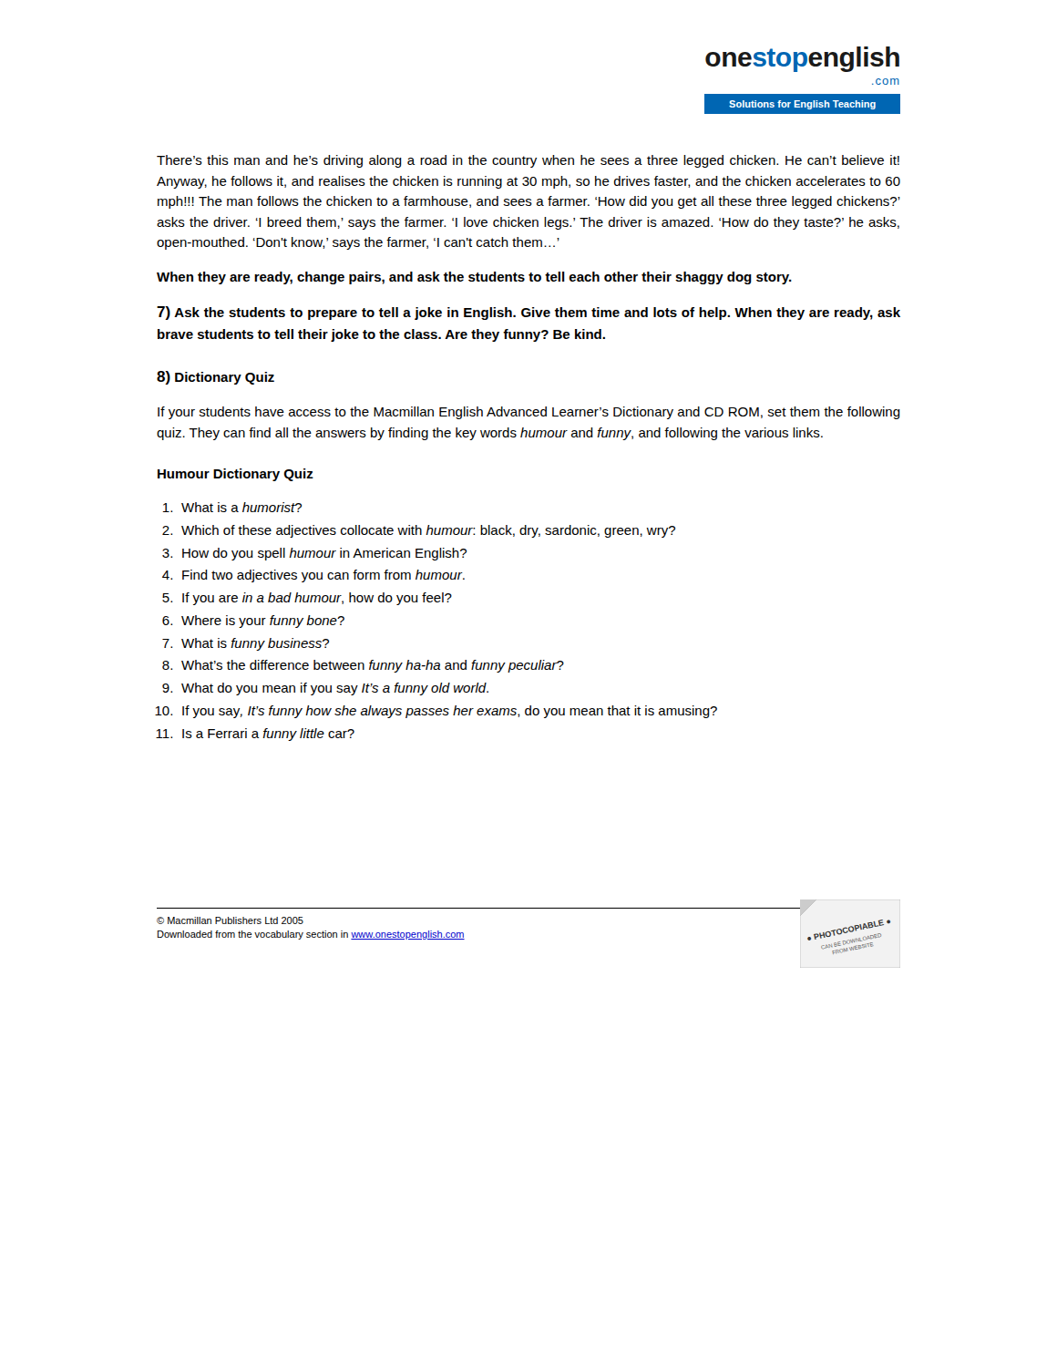one stop english
.com
Solutions for English Teaching
There’s this man and he’s driving along a road in the country when he sees a three legged chicken. He can’t believe it! Anyway, he follows it, and realises the chicken is running at 30 mph, so he drives faster, and the chicken accelerates to 60 mph!!! The man follows the chicken to a farmhouse, and sees a farmer. ‘How did you get all these three legged chickens?’ asks the driver. ‘I breed them,’ says the farmer. ‘I love chicken legs.’ The driver is amazed. ‘How do they taste?’ he asks, open-mouthed. ‘Don't know,’ says the farmer, ‘I can't catch them…’
When they are ready, change pairs, and ask the students to tell each other their shaggy dog story.
7) Ask the students to prepare to tell a joke in English. Give them time and lots of help. When they are ready, ask brave students to tell their joke to the class. Are they funny? Be kind.
8) Dictionary Quiz
If your students have access to the Macmillan English Advanced Learner’s Dictionary and CD ROM, set them the following quiz. They can find all the answers by finding the key words humour and funny, and following the various links.
Humour Dictionary Quiz
What is a humorist?
Which of these adjectives collocate with humour: black, dry, sardonic, green, wry?
How do you spell humour in American English?
Find two adjectives you can form from humour.
If you are in a bad humour, how do you feel?
Where is your funny bone?
What is funny business?
What’s the difference between funny ha-ha and funny peculiar?
What do you mean if you say It’s a funny old world.
If you say, It’s funny how she always passes her exams, do you mean that it is amusing?
Is a Ferrari a funny little car?
© Macmillan Publishers Ltd 2005
Downloaded from the vocabulary section in www.onestopenglish.com
● PHOTOCOPIABLE ● CAN BE DOWNLOADED FROM WEBSITE